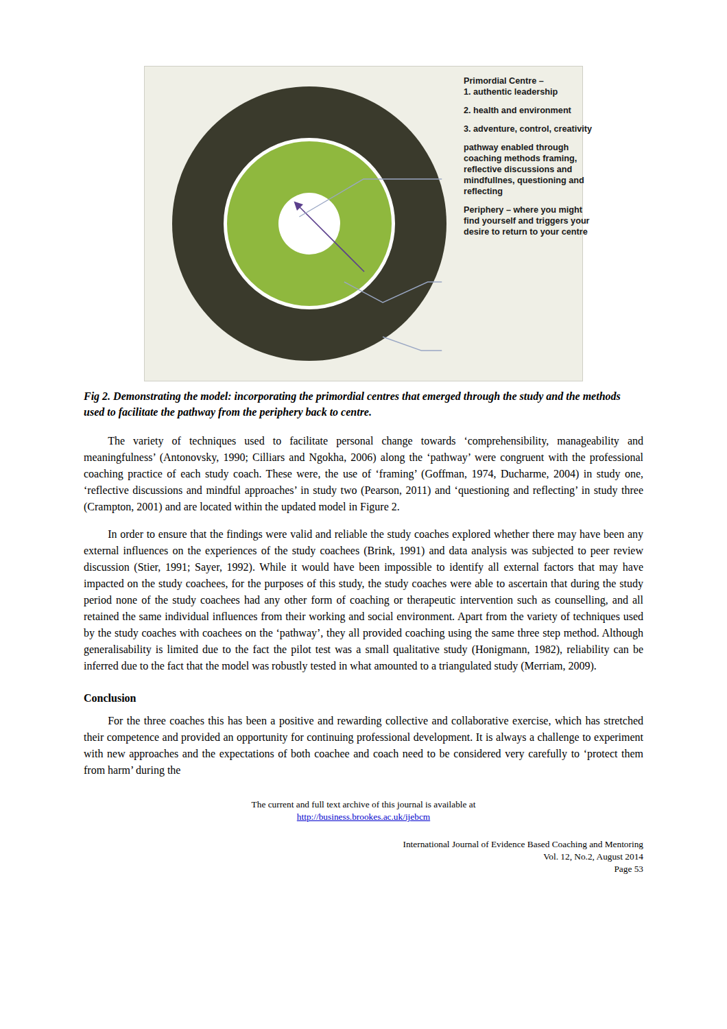Primordial Centre –
1. authentic leadership
2. health and environment
3. adventure, control, creativity
pathway enabled through coaching methods framing, reflective discussions and mindfullnes, questioning and reflecting
Periphery – where you might find yourself and triggers your desire to return to your centre
Fig 2. Demonstrating the model: incorporating the primordial centres that emerged through the study and the methods used to facilitate the pathway from the periphery back to centre.
The variety of techniques used to facilitate personal change towards ‘comprehensibility, manageability and meaningfulness’ (Antonovsky, 1990; Cilliars and Ngokha, 2006) along the ‘pathway’ were congruent with the professional coaching practice of each study coach. These were, the use of ‘framing’ (Goffman, 1974, Ducharme, 2004) in study one, ‘reflective discussions and mindful approaches’ in study two (Pearson, 2011) and ‘questioning and reflecting’ in study three (Crampton, 2001) and are located within the updated model in Figure 2.
In order to ensure that the findings were valid and reliable the study coaches explored whether there may have been any external influences on the experiences of the study coachees (Brink, 1991) and data analysis was subjected to peer review discussion (Stier, 1991; Sayer, 1992). While it would have been impossible to identify all external factors that may have impacted on the study coachees, for the purposes of this study, the study coaches were able to ascertain that during the study period none of the study coachees had any other form of coaching or therapeutic intervention such as counselling, and all retained the same individual influences from their working and social environment. Apart from the variety of techniques used by the study coaches with coachees on the ‘pathway’, they all provided coaching using the same three step method. Although generalisability is limited due to the fact the pilot test was a small qualitative study (Honigmann, 1982), reliability can be inferred due to the fact that the model was robustly tested in what amounted to a triangulated study (Merriam, 2009).
Conclusion
For the three coaches this has been a positive and rewarding collective and collaborative exercise, which has stretched their competence and provided an opportunity for continuing professional development. It is always a challenge to experiment with new approaches and the expectations of both coachee and coach need to be considered very carefully to ‘protect them from harm’ during the
The current and full text archive of this journal is available at
http://business.brookes.ac.uk/ijebcm
International Journal of Evidence Based Coaching and Mentoring
Vol. 12, No.2, August 2014
Page 53